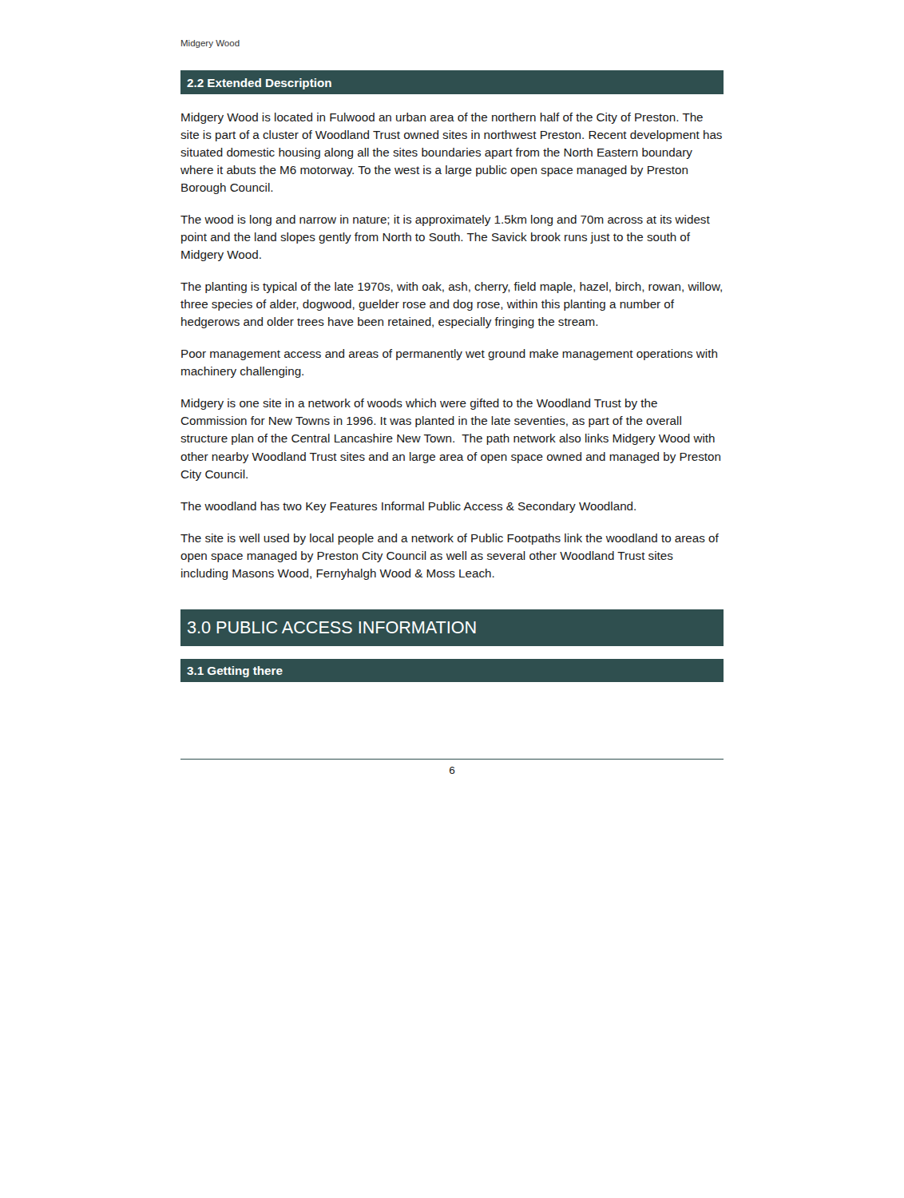Midgery Wood
2.2 Extended Description
Midgery Wood is located in Fulwood an urban area of the northern half of the City of Preston. The site is part of a cluster of Woodland Trust owned sites in northwest Preston. Recent development has situated domestic housing along all the sites boundaries apart from the North Eastern boundary where it abuts the M6 motorway. To the west is a large public open space managed by Preston Borough Council.
The wood is long and narrow in nature; it is approximately 1.5km long and 70m across at its widest point and the land slopes gently from North to South. The Savick brook runs just to the south of Midgery Wood.
The planting is typical of the late 1970s, with oak, ash, cherry, field maple, hazel, birch, rowan, willow, three species of alder, dogwood, guelder rose and dog rose, within this planting a number of hedgerows and older trees have been retained, especially fringing the stream.
Poor management access and areas of permanently wet ground make management operations with machinery challenging.
Midgery is one site in a network of woods which were gifted to the Woodland Trust by the Commission for New Towns in 1996. It was planted in the late seventies, as part of the overall structure plan of the Central Lancashire New Town. The path network also links Midgery Wood with other nearby Woodland Trust sites and an large area of open space owned and managed by Preston City Council.
The woodland has two Key Features Informal Public Access & Secondary Woodland.
The site is well used by local people and a network of Public Footpaths link the woodland to areas of open space managed by Preston City Council as well as several other Woodland Trust sites including Masons Wood, Fernyhalgh Wood & Moss Leach.
3.0 PUBLIC ACCESS INFORMATION
3.1 Getting there
6